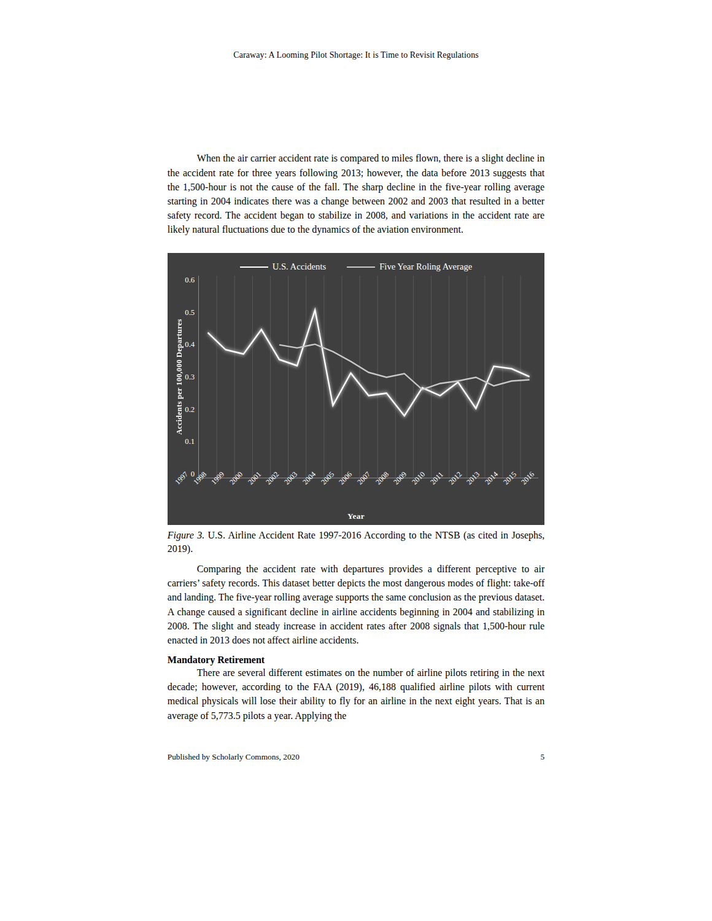Caraway: A Looming Pilot Shortage: It is Time to Revisit Regulations
When the air carrier accident rate is compared to miles flown, there is a slight decline in the accident rate for three years following 2013; however, the data before 2013 suggests that the 1,500-hour is not the cause of the fall. The sharp decline in the five-year rolling average starting in 2004 indicates there was a change between 2002 and 2003 that resulted in a better safety record. The accident began to stabilize in 2008, and variations in the accident rate are likely natural fluctuations due to the dynamics of the aviation environment.
U.S. Accidents
Five Year Roling Average
Accidents per 100,000 Departures
0.6
0.5
0.4
0.3
0.2
0.1
0
19971998199920002001200220032004200520062007200820092010201120122013201420152016
Year
Figure 3. U.S. Airline Accident Rate 1997-2016 According to the NTSB (as cited in Josephs, 2019).
Comparing the accident rate with departures provides a different perceptive to air carriers’ safety records. This dataset better depicts the most dangerous modes of flight: take-off and landing. The five-year rolling average supports the same conclusion as the previous dataset. A change caused a significant decline in airline accidents beginning in 2004 and stabilizing in 2008. The slight and steady increase in accident rates after 2008 signals that 1,500-hour rule enacted in 2013 does not affect airline accidents.
Mandatory Retirement
There are several different estimates on the number of airline pilots retiring in the next decade; however, according to the FAA (2019), 46,188 qualified airline pilots with current medical physicals will lose their ability to fly for an airline in the next eight years. That is an average of 5,773.5 pilots a year. Applying the
Published by Scholarly Commons, 2020
5